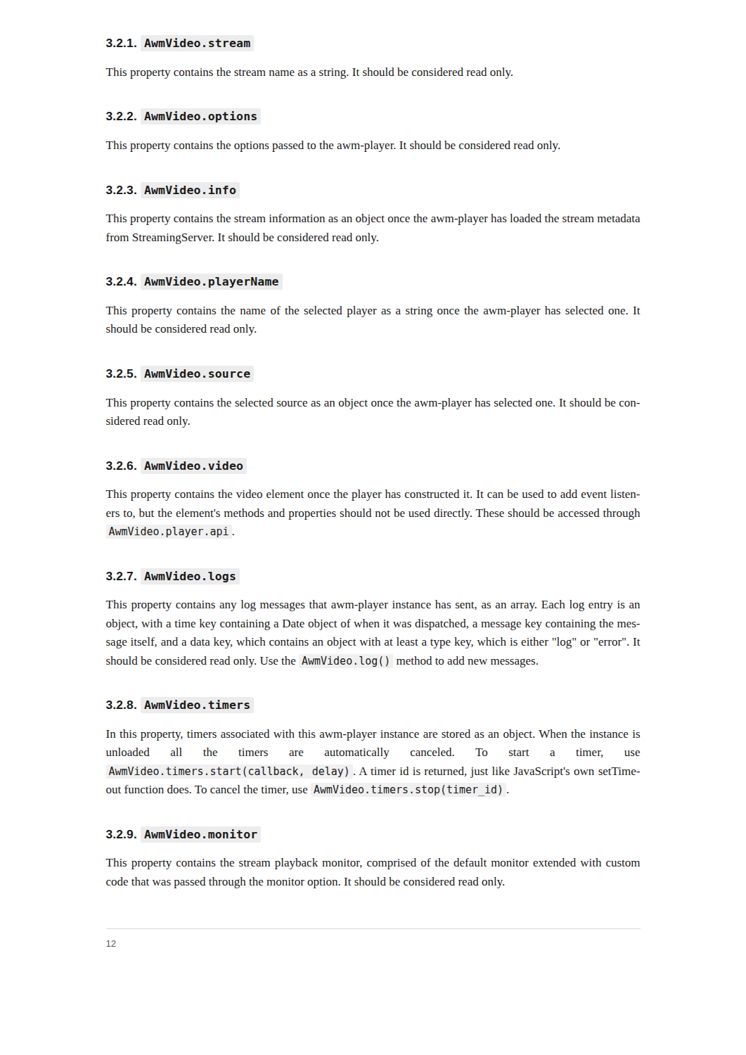3.2.1. AwmVideo.stream
This property contains the stream name as a string. It should be considered read only.
3.2.2. AwmVideo.options
This property contains the options passed to the awm-player. It should be considered read only.
3.2.3. AwmVideo.info
This property contains the stream information as an object once the awm-player has loaded the stream metadata from StreamingServer. It should be considered read only.
3.2.4. AwmVideo.playerName
This property contains the name of the selected player as a string once the awm-player has selected one. It should be considered read only.
3.2.5. AwmVideo.source
This property contains the selected source as an object once the awm-player has selected one. It should be considered read only.
3.2.6. AwmVideo.video
This property contains the video element once the player has constructed it. It can be used to add event listeners to, but the element's methods and properties should not be used directly. These should be accessed through AwmVideo.player.api.
3.2.7. AwmVideo.logs
This property contains any log messages that awm-player instance has sent, as an array. Each log entry is an object, with a time key containing a Date object of when it was dispatched, a message key containing the message itself, and a data key, which contains an object with at least a type key, which is either "log" or "error". It should be considered read only. Use the AwmVideo.log() method to add new messages.
3.2.8. AwmVideo.timers
In this property, timers associated with this awm-player instance are stored as an object. When the instance is unloaded all the timers are automatically canceled. To start a timer, use AwmVideo.timers.start(callback, delay). A timer id is returned, just like JavaScript's own setTimeout function does. To cancel the timer, use AwmVideo.timers.stop(timer_id).
3.2.9. AwmVideo.monitor
This property contains the stream playback monitor, comprised of the default monitor extended with custom code that was passed through the monitor option. It should be considered read only.
12